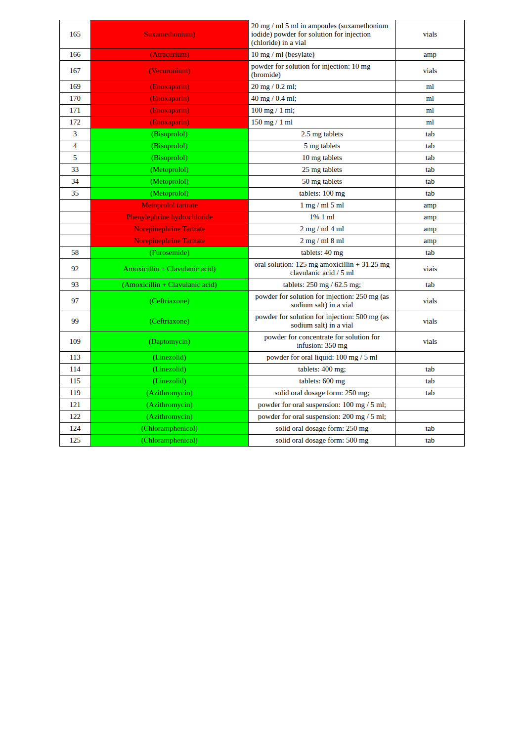| 165 | Suxamethonium) | 20 mg / ml 5 ml in ampoules (suxamethonium iodide) powder for solution for injection (chloride) in a vial | vials |
| 166 | (Atracurium) | 10 mg / ml (besylate) | amp |
| 167 | (Vecuronium) | powder for solution for injection: 10 mg (bromide) | vials |
| 169 | (Enoxaparin) | 20 mg / 0.2 ml; | ml |
| 170 | (Enoxaparin) | 40 mg / 0.4 ml; | ml |
| 171 | (Enoxaparin) | 100 mg / 1 ml; | ml |
| 172 | (Enoxaparin) | 150 mg / 1 ml | ml |
| 3 | (Bisoprolol) | 2.5 mg tablets | tab |
| 4 | (Bisoprolol) | 5 mg tablets | tab |
| 5 | (Bisoprolol) | 10 mg tablets | tab |
| 33 | (Metoprolol) | 25 mg tablets | tab |
| 34 | (Metoprolol) | 50 mg tablets | tab |
| 35 | (Metoprolol) | tablets: 100 mg | tab |
| | Metoprolol tartrate | 1 mg / ml 5 ml | amp |
| | Phenylephrine hydrochloride | 1% 1 ml | amp |
| | Norepinephrine Tartrate | 2 mg / ml 4 ml | amp |
| | Norepinephrine Tartrate | 2 mg / ml 8 ml | amp |
| 58 | (Furosemide) | tablets: 40 mg | tab |
| 92 | Amoxicillin + Clavulanic acid) | oral solution: 125 mg amoxicillin + 31.25 mg clavulanic acid / 5 ml | viais |
| 93 | (Amoxicillin + Clavulanic acid) | tablets: 250 mg / 62.5 mg; | tab |
| 97 | (Ceftriaxone) | powder for solution for injection: 250 mg (as sodium salt) in a vial | vials |
| 99 | (Ceftriaxone) | powder for solution for injection: 500 mg (as sodium salt) in a vial | vials |
| 109 | (Daptomycin) | powder for concentrate for solution for infusion: 350 mg | vials |
| 113 | (Linezolid) | powder for oral liquid: 100 mg / 5 ml | |
| 114 | (Linezolid) | tablets: 400 mg; | tab |
| 115 | (Linezolid) | tablets: 600 mg | tab |
| 119 | (Azithromycin) | solid oral dosage form: 250 mg; | tab |
| 121 | (Azithromycin) | powder for oral suspension: 100 mg / 5 ml; | |
| 122 | (Azithromycin) | powder for oral suspension: 200 mg / 5 ml; | |
| 124 | (Chloramphenicol) | solid oral dosage form: 250 mg | tab |
| 125 | (Chloramphenicol) | solid oral dosage form: 500 mg | tab |